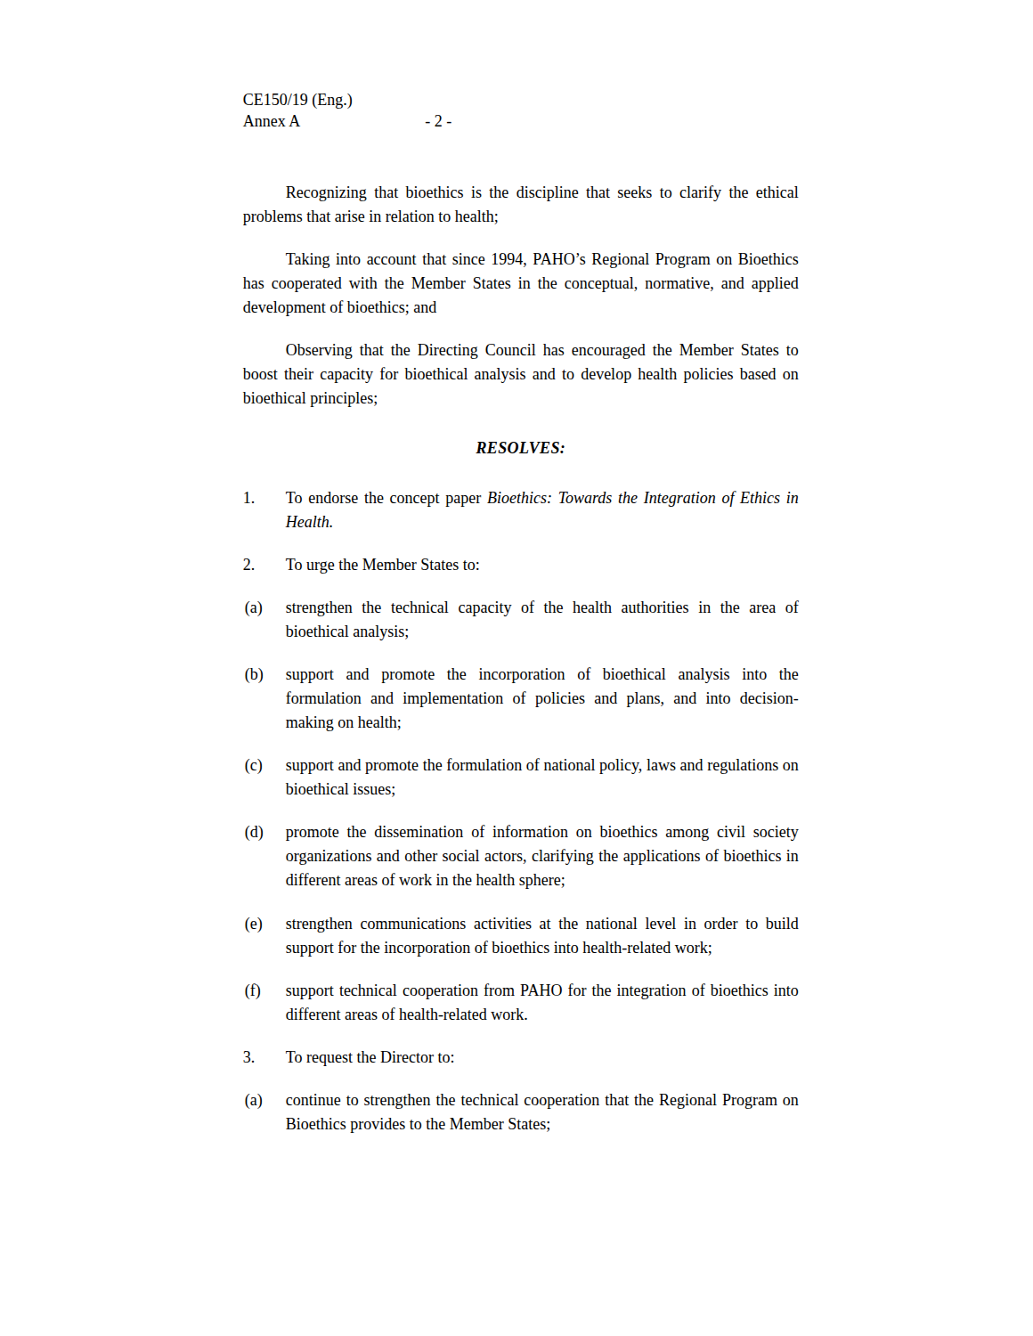CE150/19 (Eng.)
Annex A
- 2 -
Recognizing that bioethics is the discipline that seeks to clarify the ethical problems that arise in relation to health;
Taking into account that since 1994, PAHO’s Regional Program on Bioethics has cooperated with the Member States in the conceptual, normative, and applied development of bioethics; and
Observing that the Directing Council has encouraged the Member States to boost their capacity for bioethical analysis and to develop health policies based on bioethical principles;
RESOLVES:
1.
To endorse the concept paper Bioethics: Towards the Integration of Ethics in Health.
2.
To urge the Member States to:
(a)
strengthen the technical capacity of the health authorities in the area of bioethical analysis;
(b)
support and promote the incorporation of bioethical analysis into the formulation and implementation of policies and plans, and into decision-making on health;
(c)
support and promote the formulation of national policy, laws and regulations on bioethical issues;
(d)
promote the dissemination of information on bioethics among civil society organizations and other social actors, clarifying the applications of bioethics in different areas of work in the health sphere;
(e)
strengthen communications activities at the national level in order to build support for the incorporation of bioethics into health-related work;
(f)
support technical cooperation from PAHO for the integration of bioethics into different areas of health-related work.
3.
To request the Director to:
(a)
continue to strengthen the technical cooperation that the Regional Program on Bioethics provides to the Member States;